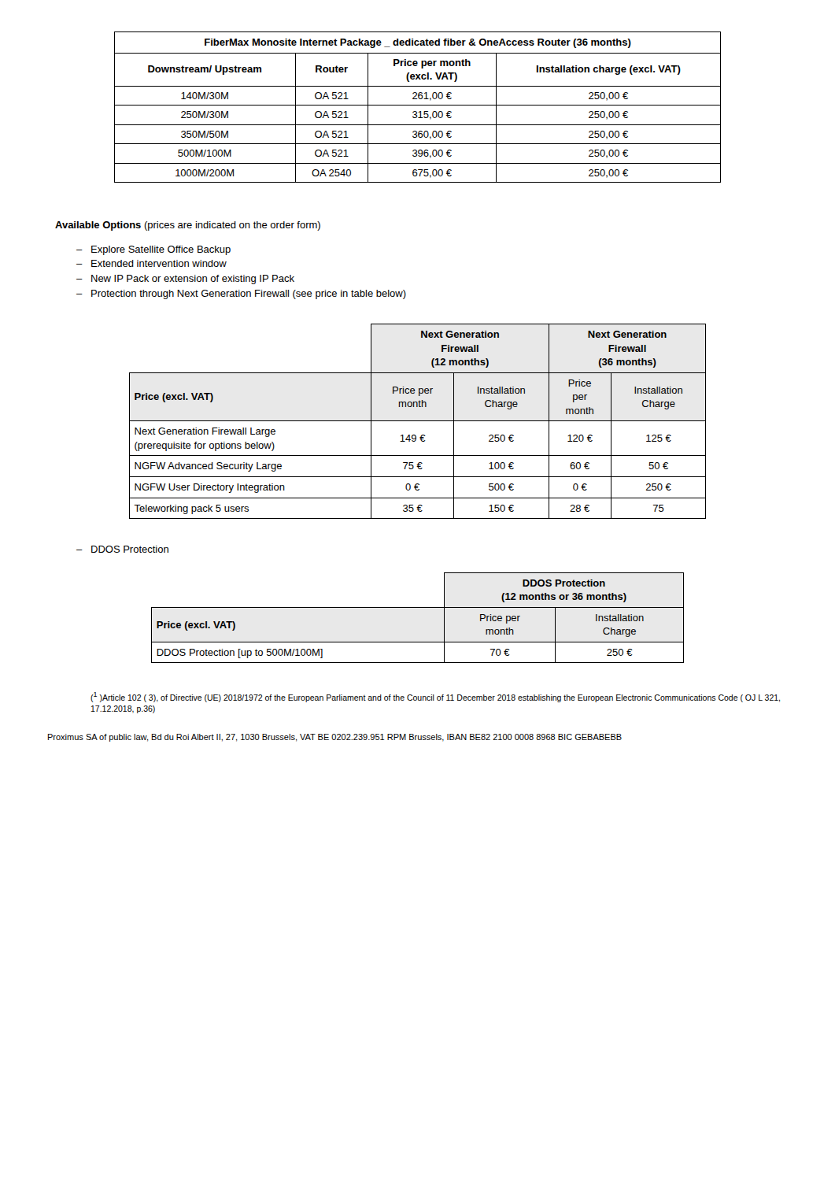FiberMax Monosite Internet Package _ dedicated fiber & OneAccess Router (36 months)
| Downstream/ Upstream | Router | Price per month (excl. VAT) | Installation charge (excl. VAT) |
| --- | --- | --- | --- |
| 140M/30M | OA 521 | 261,00 € | 250,00 € |
| 250M/30M | OA 521 | 315,00 € | 250,00 € |
| 350M/50M | OA 521 | 360,00 € | 250,00 € |
| 500M/100M | OA 521 | 396,00 € | 250,00 € |
| 1000M/200M | OA 2540 | 675,00 € | 250,00 € |
Available Options (prices are indicated on the order form)
Explore Satellite Office Backup
Extended intervention window
New IP Pack or extension of existing IP Pack
Protection through Next Generation Firewall (see price in table below)
| | Next Generation Firewall (12 months) | Next Generation Firewall (36 months) |
| Price (excl. VAT) | Price per month | Installation Charge | Price per month | Installation Charge |
| Next Generation Firewall Large (prerequisite for options below) | 149 € | 250 € | 120 € | 125 € |
| NGFW Advanced Security Large | 75 € | 100 € | 60 € | 50 € |
| NGFW User Directory Integration | 0 € | 500 € | 0 € | 250 € |
| Teleworking pack 5 users | 35 € | 150 € | 28 € | 75 |
DDOS Protection
| | DDOS Protection (12 months or 36 months) |
| Price (excl. VAT) | Price per month | Installation Charge |
| DDOS Protection [up to 500M/100M] | 70 € | 250 € |
(1 )Article 102 ( 3), of Directive (UE) 2018/1972 of the European Parliament and of the Council of 11 December 2018 establishing the European Electronic Communications Code ( OJ L 321, 17.12.2018, p.36)
Proximus SA of public law, Bd du Roi Albert II, 27, 1030 Brussels, VAT BE 0202.239.951 RPM Brussels, IBAN BE82 2100 0008 8968 BIC GEBABEBB